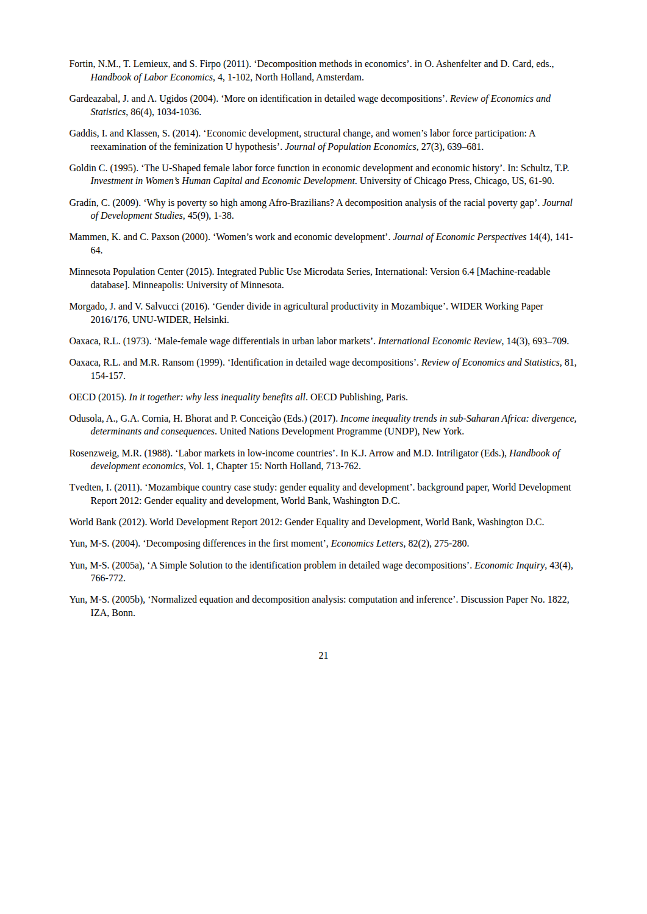Fortin, N.M., T. Lemieux, and S. Firpo (2011). ‘Decomposition methods in economics’. in O. Ashenfelter and D. Card, eds., Handbook of Labor Economics, 4, 1-102, North Holland, Amsterdam.
Gardeazabal, J. and A. Ugidos (2004). ‘More on identification in detailed wage decompositions’. Review of Economics and Statistics, 86(4), 1034-1036.
Gaddis, I. and Klassen, S. (2014). ‘Economic development, structural change, and women’s labor force participation: A reexamination of the feminization U hypothesis’. Journal of Population Economics, 27(3), 639–681.
Goldin C. (1995). ‘The U-Shaped female labor force function in economic development and economic history’. In: Schultz, T.P. Investment in Women’s Human Capital and Economic Development. University of Chicago Press, Chicago, US, 61-90.
Gradín, C. (2009). ‘Why is poverty so high among Afro-Brazilians? A decomposition analysis of the racial poverty gap’. Journal of Development Studies, 45(9), 1-38.
Mammen, K. and C. Paxson (2000). ‘Women’s work and economic development’. Journal of Economic Perspectives 14(4), 141-64.
Minnesota Population Center (2015). Integrated Public Use Microdata Series, International: Version 6.4 [Machine-readable database]. Minneapolis: University of Minnesota.
Morgado, J. and V. Salvucci (2016). ‘Gender divide in agricultural productivity in Mozambique’. WIDER Working Paper 2016/176, UNU-WIDER, Helsinki.
Oaxaca, R.L. (1973). ‘Male-female wage differentials in urban labor markets’. International Economic Review, 14(3), 693–709.
Oaxaca, R.L. and M.R. Ransom (1999). ‘Identification in detailed wage decompositions’. Review of Economics and Statistics, 81, 154-157.
OECD (2015). In it together: why less inequality benefits all. OECD Publishing, Paris.
Odusola, A., G.A. Cornia, H. Bhorat and P. Conceição (Eds.) (2017). Income inequality trends in sub-Saharan Africa: divergence, determinants and consequences. United Nations Development Programme (UNDP), New York.
Rosenzweig, M.R. (1988). ‘Labor markets in low-income countries’. In K.J. Arrow and M.D. Intriligator (Eds.), Handbook of development economics, Vol. 1, Chapter 15: North Holland, 713-762.
Tvedten, I. (2011). ‘Mozambique country case study: gender equality and development’. background paper, World Development Report 2012: Gender equality and development, World Bank, Washington D.C.
World Bank (2012). World Development Report 2012: Gender Equality and Development, World Bank, Washington D.C.
Yun, M-S. (2004). ‘Decomposing differences in the first moment’, Economics Letters, 82(2), 275-280.
Yun, M-S. (2005a), ‘A Simple Solution to the identification problem in detailed wage decompositions’. Economic Inquiry, 43(4), 766-772.
Yun, M-S. (2005b), ‘Normalized equation and decomposition analysis: computation and inference’. Discussion Paper No. 1822, IZA, Bonn.
21